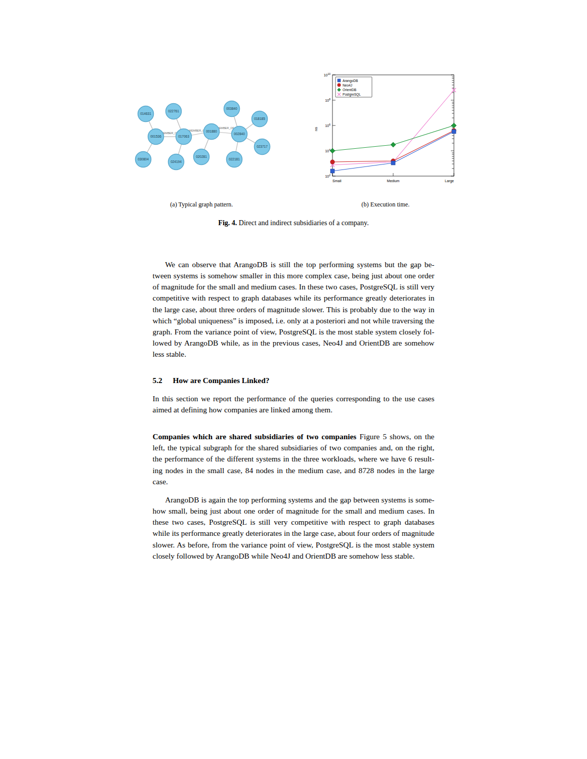MEMBER_OF MEMBER_OF MEMBER_OF 014631 030804 001536 022761 024194 017063 020281 001880 003840 002840 018185 023717 022181
(a) Typical graph pattern.
102 104 106 108 1010 ns Small Medium Large ArangoDB Neo4J OrientDB PostgreSQL
(b) Execution time.
Fig. 4. Direct and indirect subsidiaries of a company.
We can observe that ArangoDB is still the top performing systems but the gap between systems is somehow smaller in this more complex case, being just about one order of magnitude for the small and medium cases. In these two cases, PostgreSQL is still very competitive with respect to graph databases while its performance greatly deteriorates in the large case, about three orders of magnitude slower. This is probably due to the way in which “global uniqueness” is imposed, i.e. only at a posteriori and not while traversing the graph. From the variance point of view, PostgreSQL is the most stable system closely followed by ArangoDB while, as in the previous cases, Neo4J and OrientDB are somehow less stable.
5.2 How are Companies Linked?
In this section we report the performance of the queries corresponding to the use cases aimed at defining how companies are linked among them.
Companies which are shared subsidiaries of two companies Figure 5 shows, on the left, the typical subgraph for the shared subsidiaries of two companies and, on the right, the performance of the different systems in the three workloads, where we have 6 resulting nodes in the small case, 84 nodes in the medium case, and 8728 nodes in the large case.
ArangoDB is again the top performing systems and the gap between systems is somehow small, being just about one order of magnitude for the small and medium cases. In these two cases, PostgreSQL is still very competitive with respect to graph databases while its performance greatly deteriorates in the large case, about four orders of magnitude slower. As before, from the variance point of view, PostgreSQL is the most stable system closely followed by ArangoDB while Neo4J and OrientDB are somehow less stable.